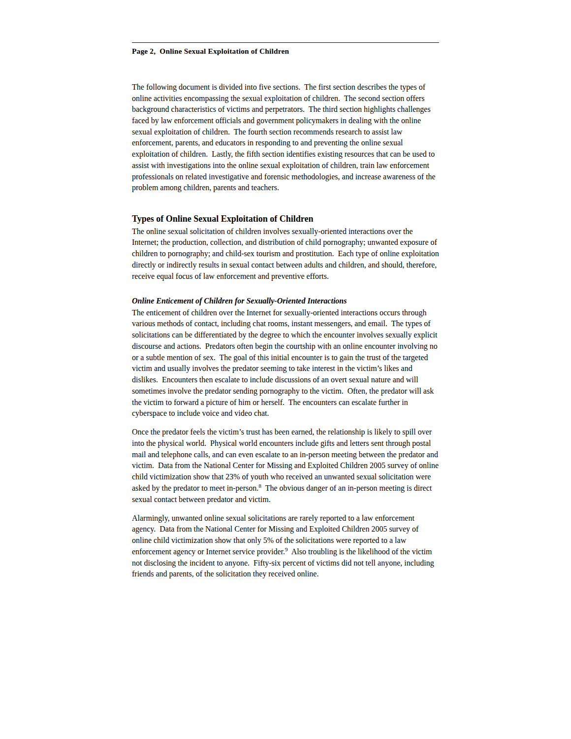Page 2, Online Sexual Exploitation of Children
The following document is divided into five sections. The first section describes the types of online activities encompassing the sexual exploitation of children. The second section offers background characteristics of victims and perpetrators. The third section highlights challenges faced by law enforcement officials and government policymakers in dealing with the online sexual exploitation of children. The fourth section recommends research to assist law enforcement, parents, and educators in responding to and preventing the online sexual exploitation of children. Lastly, the fifth section identifies existing resources that can be used to assist with investigations into the online sexual exploitation of children, train law enforcement professionals on related investigative and forensic methodologies, and increase awareness of the problem among children, parents and teachers.
Types of Online Sexual Exploitation of Children
The online sexual solicitation of children involves sexually-oriented interactions over the Internet; the production, collection, and distribution of child pornography; unwanted exposure of children to pornography; and child-sex tourism and prostitution. Each type of online exploitation directly or indirectly results in sexual contact between adults and children, and should, therefore, receive equal focus of law enforcement and preventive efforts.
Online Enticement of Children for Sexually-Oriented Interactions
The enticement of children over the Internet for sexually-oriented interactions occurs through various methods of contact, including chat rooms, instant messengers, and email. The types of solicitations can be differentiated by the degree to which the encounter involves sexually explicit discourse and actions. Predators often begin the courtship with an online encounter involving no or a subtle mention of sex. The goal of this initial encounter is to gain the trust of the targeted victim and usually involves the predator seeming to take interest in the victim’s likes and dislikes. Encounters then escalate to include discussions of an overt sexual nature and will sometimes involve the predator sending pornography to the victim. Often, the predator will ask the victim to forward a picture of him or herself. The encounters can escalate further in cyberspace to include voice and video chat.
Once the predator feels the victim’s trust has been earned, the relationship is likely to spill over into the physical world. Physical world encounters include gifts and letters sent through postal mail and telephone calls, and can even escalate to an in-person meeting between the predator and victim. Data from the National Center for Missing and Exploited Children 2005 survey of online child victimization show that 23% of youth who received an unwanted sexual solicitation were asked by the predator to meet in-person.8 The obvious danger of an in-person meeting is direct sexual contact between predator and victim.
Alarmingly, unwanted online sexual solicitations are rarely reported to a law enforcement agency. Data from the National Center for Missing and Exploited Children 2005 survey of online child victimization show that only 5% of the solicitations were reported to a law enforcement agency or Internet service provider.9 Also troubling is the likelihood of the victim not disclosing the incident to anyone. Fifty-six percent of victims did not tell anyone, including friends and parents, of the solicitation they received online.